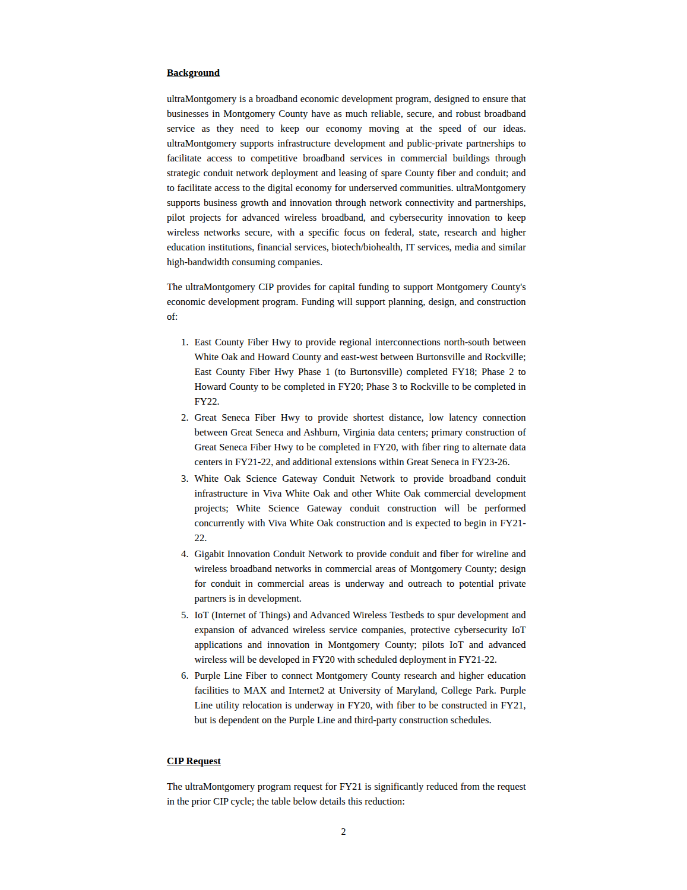Background
ultraMontgomery is a broadband economic development program, designed to ensure that businesses in Montgomery County have as much reliable, secure, and robust broadband service as they need to keep our economy moving at the speed of our ideas. ultraMontgomery supports infrastructure development and public-private partnerships to facilitate access to competitive broadband services in commercial buildings through strategic conduit network deployment and leasing of spare County fiber and conduit; and to facilitate access to the digital economy for underserved communities. ultraMontgomery supports business growth and innovation through network connectivity and partnerships, pilot projects for advanced wireless broadband, and cybersecurity innovation to keep wireless networks secure, with a specific focus on federal, state, research and higher education institutions, financial services, biotech/biohealth, IT services, media and similar high-bandwidth consuming companies.
The ultraMontgomery CIP provides for capital funding to support Montgomery County's economic development program. Funding will support planning, design, and construction of:
East County Fiber Hwy to provide regional interconnections north-south between White Oak and Howard County and east-west between Burtonsville and Rockville; East County Fiber Hwy Phase 1 (to Burtonsville) completed FY18; Phase 2 to Howard County to be completed in FY20; Phase 3 to Rockville to be completed in FY22.
Great Seneca Fiber Hwy to provide shortest distance, low latency connection between Great Seneca and Ashburn, Virginia data centers; primary construction of Great Seneca Fiber Hwy to be completed in FY20, with fiber ring to alternate data centers in FY21-22, and additional extensions within Great Seneca in FY23-26.
White Oak Science Gateway Conduit Network to provide broadband conduit infrastructure in Viva White Oak and other White Oak commercial development projects; White Science Gateway conduit construction will be performed concurrently with Viva White Oak construction and is expected to begin in FY21-22.
Gigabit Innovation Conduit Network to provide conduit and fiber for wireline and wireless broadband networks in commercial areas of Montgomery County; design for conduit in commercial areas is underway and outreach to potential private partners is in development.
IoT (Internet of Things) and Advanced Wireless Testbeds to spur development and expansion of advanced wireless service companies, protective cybersecurity IoT applications and innovation in Montgomery County; pilots IoT and advanced wireless will be developed in FY20 with scheduled deployment in FY21-22.
Purple Line Fiber to connect Montgomery County research and higher education facilities to MAX and Internet2 at University of Maryland, College Park. Purple Line utility relocation is underway in FY20, with fiber to be constructed in FY21, but is dependent on the Purple Line and third-party construction schedules.
CIP Request
The ultraMontgomery program request for FY21 is significantly reduced from the request in the prior CIP cycle; the table below details this reduction:
2